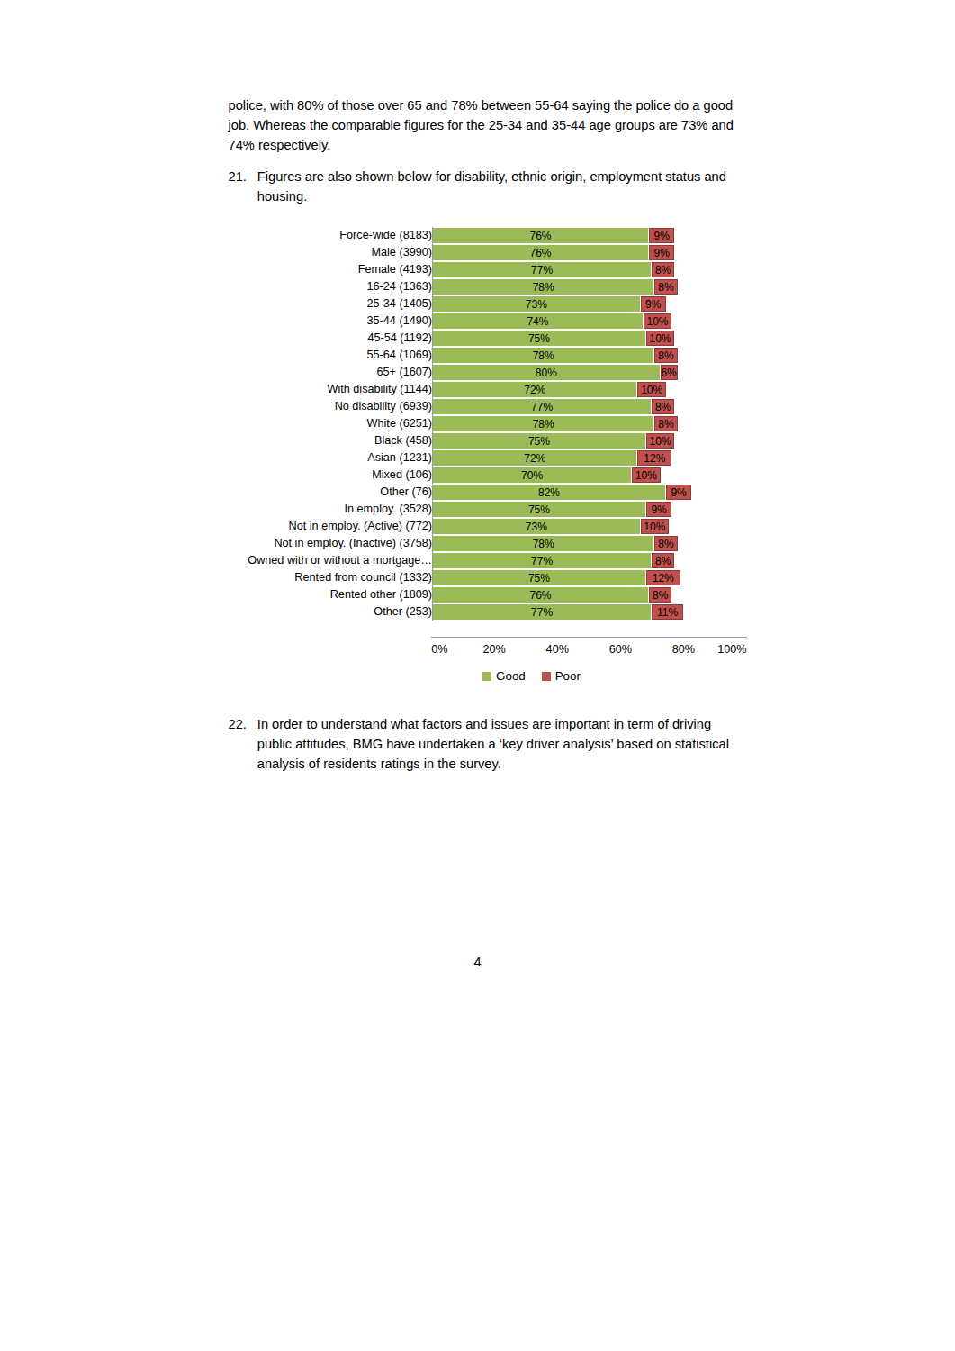police, with 80% of those over 65 and 78% between 55-64 saying the police do a good job. Whereas the comparable figures for the 25-34 and 35-44 age groups are 73% and 74% respectively.
21. Figures are also shown below for disability, ethnic origin, employment status and housing.
| Force-wide (8183) | 76% 9% |
| Male (3990) | 76% 9% |
| Female (4193) | 77% 8% |
| 16-24 (1363) | 78% 8% |
| 25-34 (1405) | 73% 9% |
| 35-44 (1490) | 74% 10% |
| 45-54 (1192) | 75% 10% |
| 55-64 (1069) | 78% 8% |
| 65+ (1607) | 80% 6% |
| With disability (1144) | 72% 10% |
| No disability (6939) | 77% 8% |
| White (6251) | 78% 8% |
| Black (458) | 75% 10% |
| Asian (1231) | 72% 12% |
| Mixed (106) | 70% 10% |
| Other (76) | 82% 9% |
| In employ. (3528) | 75% 9% |
| Not in employ. (Active) (772) | 73% 10% |
| Not in employ. (Inactive) (3758) | 78% 8% |
| Owned with or without a mortgage… | 77% 8% |
| Rented from council (1332) | 75% 12% |
| Rented other (1809) | 76% 8% |
| Other (253) | 77% 11% |
0% 20% 40% 60% 80% 100%
Good
Poor
22. In order to understand what factors and issues are important in term of driving public attitudes, BMG have undertaken a ‘key driver analysis’ based on statistical analysis of residents ratings in the survey.
4